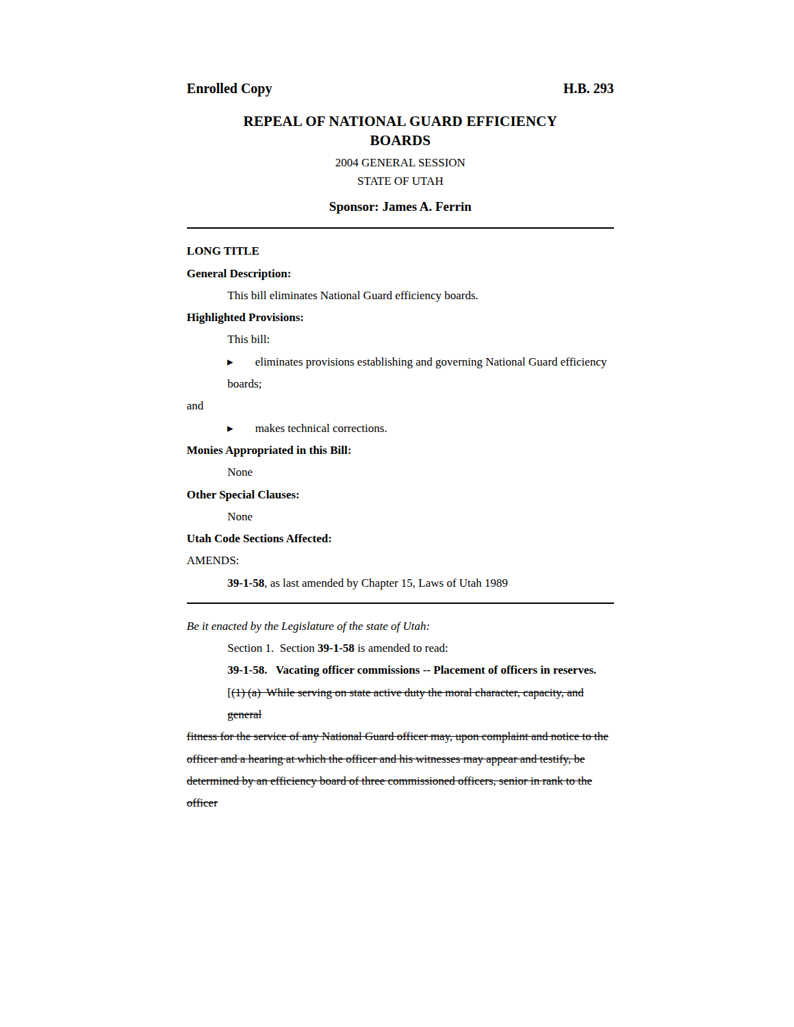Enrolled Copy H.B. 293
REPEAL OF NATIONAL GUARD EFFICIENCY
BOARDS
2004 GENERAL SESSION
STATE OF UTAH
Sponsor: James A. Ferrin
LONG TITLE
General Description:
This bill eliminates National Guard efficiency boards.
Highlighted Provisions:
This bill:
▸eliminates provisions establishing and governing National Guard efficiency boards;
and
▸makes technical corrections.
Monies Appropriated in this Bill:
None
Other Special Clauses:
None
Utah Code Sections Affected:
AMENDS:
39-1-58, as last amended by Chapter 15, Laws of Utah 1989
Be it enacted by the Legislature of the state of Utah:
Section 1. Section 39-1-58 is amended to read:
39-1-58. Vacating officer commissions -- Placement of officers in reserves.
[(1) (a) While serving on state active duty the moral character, capacity, and general
fitness for the service of any National Guard officer may, upon complaint and notice to the
officer and a hearing at which the officer and his witnesses may appear and testify, be
determined by an efficiency board of three commissioned officers, senior in rank to the officer